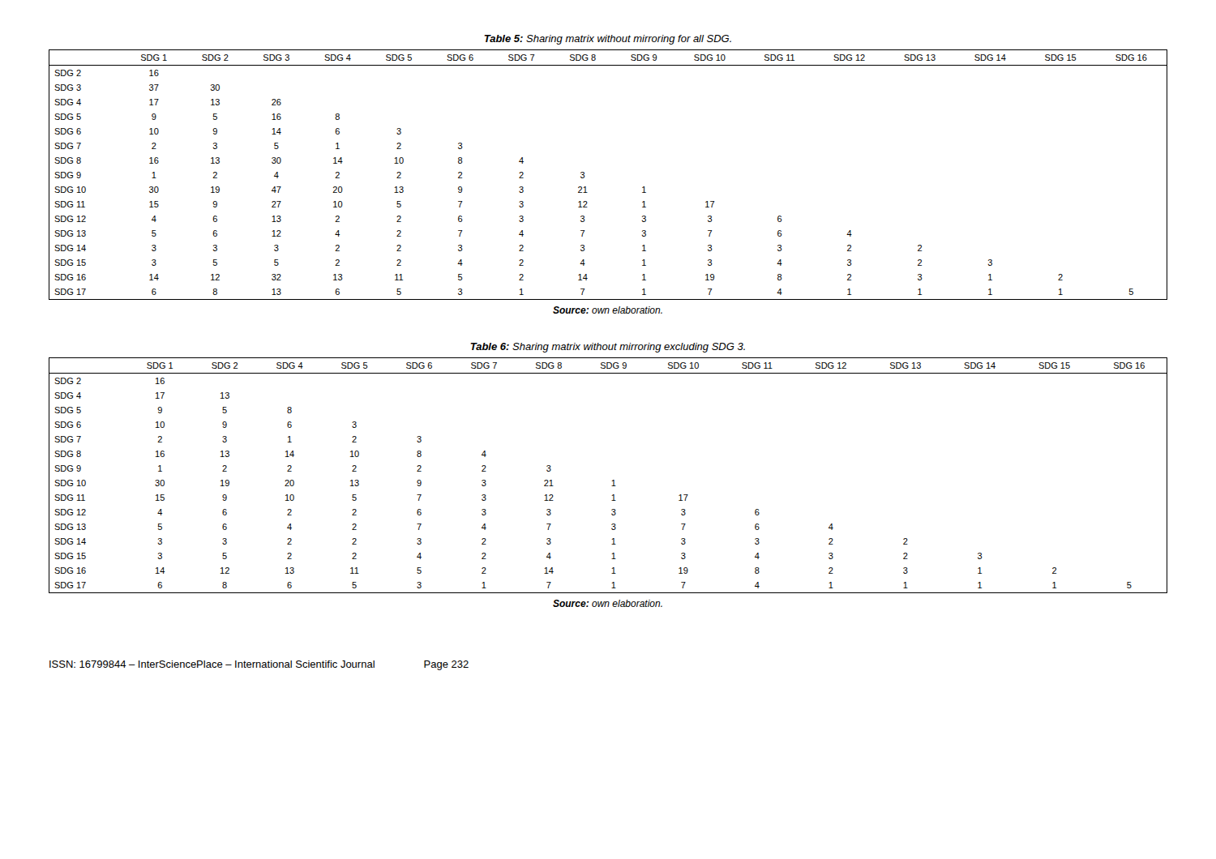Table 5: Sharing matrix without mirroring for all SDG.
| | SDG 1 | SDG 2 | SDG 3 | SDG 4 | SDG 5 | SDG 6 | SDG 7 | SDG 8 | SDG 9 | SDG 10 | SDG 11 | SDG 12 | SDG 13 | SDG 14 | SDG 15 | SDG 16 |
| --- | --- | --- | --- | --- | --- | --- | --- | --- | --- | --- | --- | --- | --- | --- | --- | --- |
| SDG 2 | 16 | | | | | | | | | | | | | | | |
| SDG 3 | 37 | 30 | | | | | | | | | | | | | | |
| SDG 4 | 17 | 13 | 26 | | | | | | | | | | | | | |
| SDG 5 | 9 | 5 | 16 | 8 | | | | | | | | | | | | |
| SDG 6 | 10 | 9 | 14 | 6 | 3 | | | | | | | | | | | |
| SDG 7 | 2 | 3 | 5 | 1 | 2 | 3 | | | | | | | | | | |
| SDG 8 | 16 | 13 | 30 | 14 | 10 | 8 | 4 | | | | | | | | | |
| SDG 9 | 1 | 2 | 4 | 2 | 2 | 2 | 2 | 3 | | | | | | | | |
| SDG 10 | 30 | 19 | 47 | 20 | 13 | 9 | 3 | 21 | 1 | | | | | | | |
| SDG 11 | 15 | 9 | 27 | 10 | 5 | 7 | 3 | 12 | 1 | 17 | | | | | | |
| SDG 12 | 4 | 6 | 13 | 2 | 2 | 6 | 3 | 3 | 3 | 3 | 6 | | | | | |
| SDG 13 | 5 | 6 | 12 | 4 | 2 | 7 | 4 | 7 | 3 | 7 | 6 | 4 | | | | |
| SDG 14 | 3 | 3 | 3 | 2 | 2 | 3 | 2 | 3 | 1 | 3 | 3 | 2 | 2 | | | |
| SDG 15 | 3 | 5 | 5 | 2 | 2 | 4 | 2 | 4 | 1 | 3 | 4 | 3 | 2 | 3 | | |
| SDG 16 | 14 | 12 | 32 | 13 | 11 | 5 | 2 | 14 | 1 | 19 | 8 | 2 | 3 | 1 | 2 | |
| SDG 17 | 6 | 8 | 13 | 6 | 5 | 3 | 1 | 7 | 1 | 7 | 4 | 1 | 1 | 1 | 1 | 5 |
Source: own elaboration.
Table 6: Sharing matrix without mirroring excluding SDG 3.
| | SDG 1 | SDG 2 | SDG 4 | SDG 5 | SDG 6 | SDG 7 | SDG 8 | SDG 9 | SDG 10 | SDG 11 | SDG 12 | SDG 13 | SDG 14 | SDG 15 | SDG 16 |
| --- | --- | --- | --- | --- | --- | --- | --- | --- | --- | --- | --- | --- | --- | --- | --- |
| SDG 2 | 16 | | | | | | | | | | | | | | |
| SDG 4 | 17 | 13 | | | | | | | | | | | | | |
| SDG 5 | 9 | 5 | 8 | | | | | | | | | | | | |
| SDG 6 | 10 | 9 | 6 | 3 | | | | | | | | | | | |
| SDG 7 | 2 | 3 | 1 | 2 | 3 | | | | | | | | | | |
| SDG 8 | 16 | 13 | 14 | 10 | 8 | 4 | | | | | | | | | |
| SDG 9 | 1 | 2 | 2 | 2 | 2 | 2 | 3 | | | | | | | | |
| SDG 10 | 30 | 19 | 20 | 13 | 9 | 3 | 21 | 1 | | | | | | | |
| SDG 11 | 15 | 9 | 10 | 5 | 7 | 3 | 12 | 1 | 17 | | | | | | |
| SDG 12 | 4 | 6 | 2 | 2 | 6 | 3 | 3 | 3 | 3 | 6 | | | | | |
| SDG 13 | 5 | 6 | 4 | 2 | 7 | 4 | 7 | 3 | 7 | 6 | 4 | | | | |
| SDG 14 | 3 | 3 | 2 | 2 | 3 | 2 | 3 | 1 | 3 | 3 | 2 | 2 | | | |
| SDG 15 | 3 | 5 | 2 | 2 | 4 | 2 | 4 | 1 | 3 | 4 | 3 | 2 | 3 | | |
| SDG 16 | 14 | 12 | 13 | 11 | 5 | 2 | 14 | 1 | 19 | 8 | 2 | 3 | 1 | 2 | |
| SDG 17 | 6 | 8 | 6 | 5 | 3 | 1 | 7 | 1 | 7 | 4 | 1 | 1 | 1 | 1 | 5 |
Source: own elaboration.
ISSN: 16799844 – InterSciencePlace – International Scientific JournalPage 232